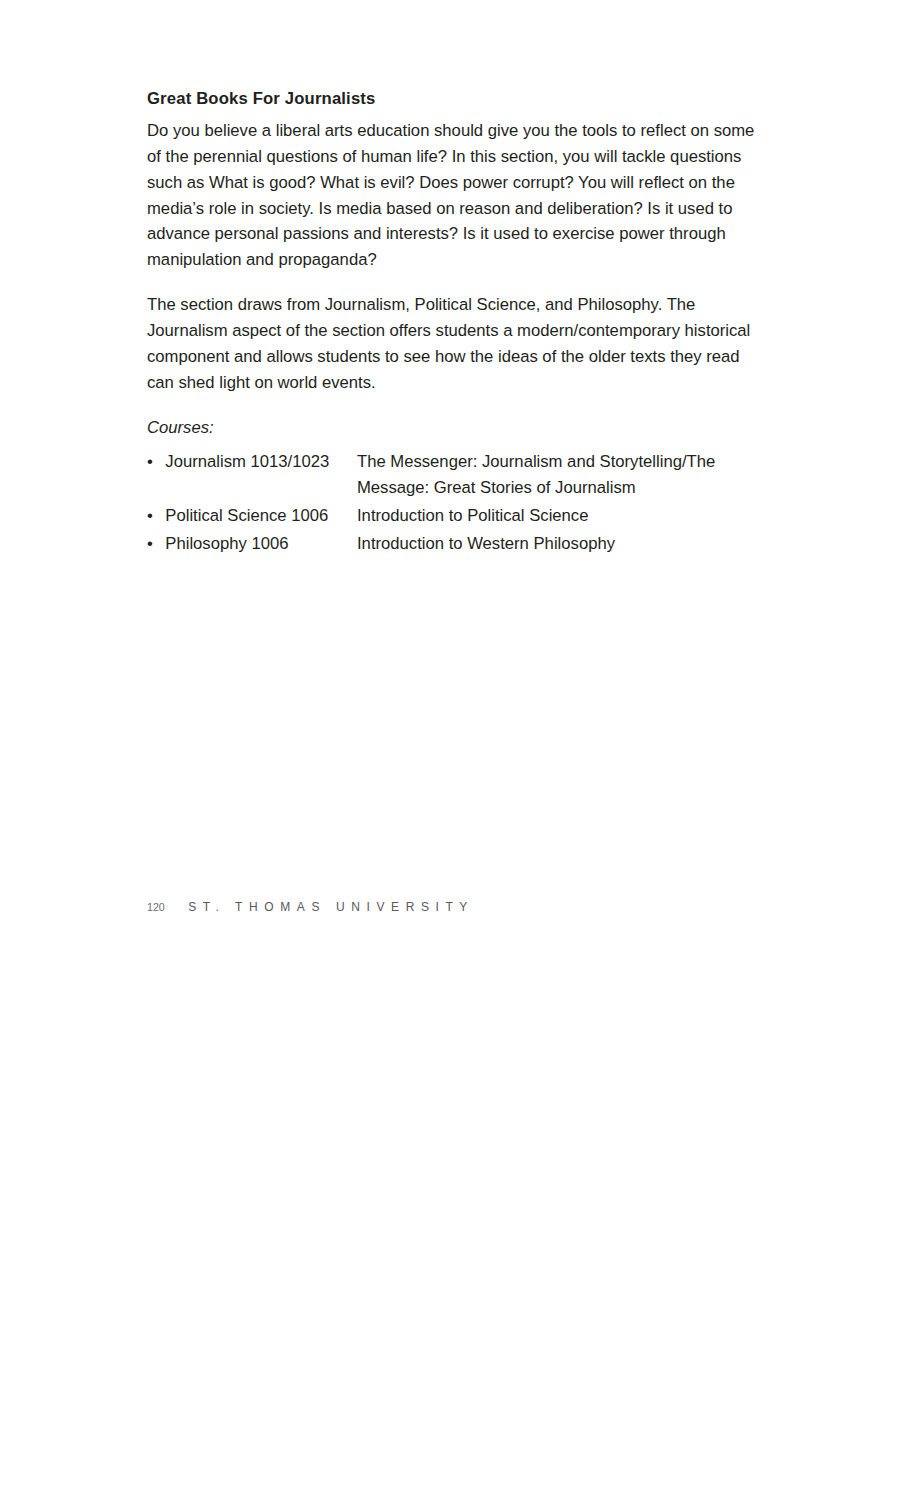Great Books For Journalists
Do you believe a liberal arts education should give you the tools to reflect on some of the perennial questions of human life? In this section, you will tackle questions such as What is good? What is evil? Does power corrupt? You will reflect on the media’s role in society. Is media based on reason and deliberation? Is it used to advance personal passions and interests? Is it used to exercise power through manipulation and propaganda?
The section draws from Journalism, Political Science, and Philosophy. The Journalism aspect of the section offers students a modern/contemporary historical component and allows students to see how the ideas of the older texts they read can shed light on world events.
Courses:
• Journalism 1013/1023 The Messenger: Journalism and Storytelling/The Message: Great Stories of Journalism
• Political Science 1006 Introduction to Political Science
• Philosophy 1006 Introduction to Western Philosophy
120 ST. THOMAS UNIVERSITY